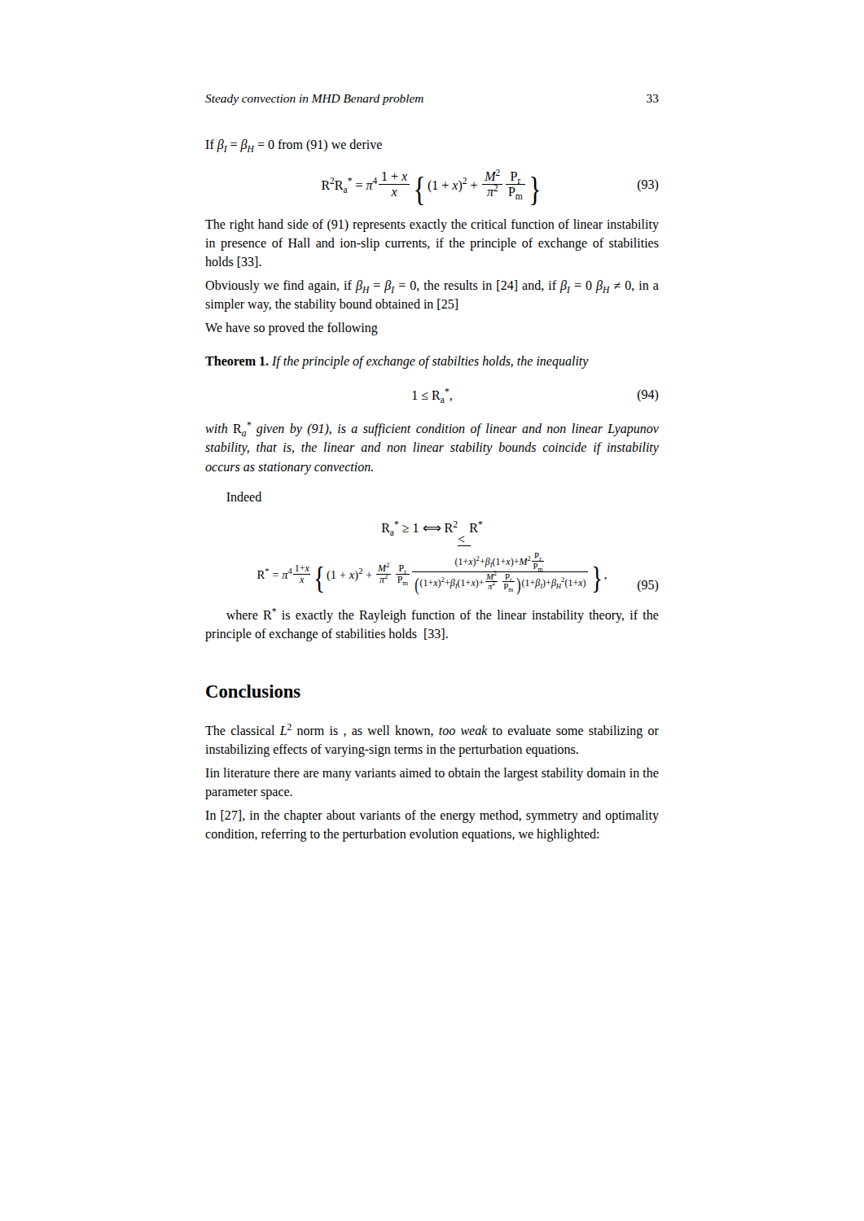Steady convection in MHD Benard problem 33
If βI = βH = 0 from (91) we derive
R2Ra* = π41 + x x{(1 + x)2 + M2 π2 Pr Pm} (93)
The right hand side of (91) represents exactly the critical function of linear instability in presence of Hall and ion-slip currents, if the principle of exchange of stabilities holds [33].
Obviously we find again, if βH = βI = 0, the results in [24] and, if βI = 0 βH ≠ 0, in a simpler way, the stability bound obtained in [25]
We have so proved the following
Theorem 1. If the principle of exchange of stabilties holds, the inequality
1 ≤ Ra*, (94)
with Ra* given by (91), is a sufficient condition of linear and non linear Lyapunov stability, that is, the linear and non linear stability bounds coincide if instability occurs as stationary convection.
Indeed
Ra* ≥ 1 ⟺ R2<—R*
R* = π41+x x{(1 + x)2 + M2 π2 Pr Pm(1+x)2+βI(1+x)+M2Pr Pm((1+x)2+βI(1+x)+M2 π2 Pr Pm)(1+βI)+βH2(1+x)}, (95)
where R* is exactly the Rayleigh function of the linear instability theory, if the principle of exchange of stabilities holds [33].
Conclusions
The classical L2 norm is , as well known, too weak to evaluate some stabilizing or instabilizing effects of varying-sign terms in the perturbation equations.
Iin literature there are many variants aimed to obtain the largest stability domain in the parameter space.
In [27], in the chapter about variants of the energy method, symmetry and optimality condition, referring to the perturbation evolution equations, we highlighted: